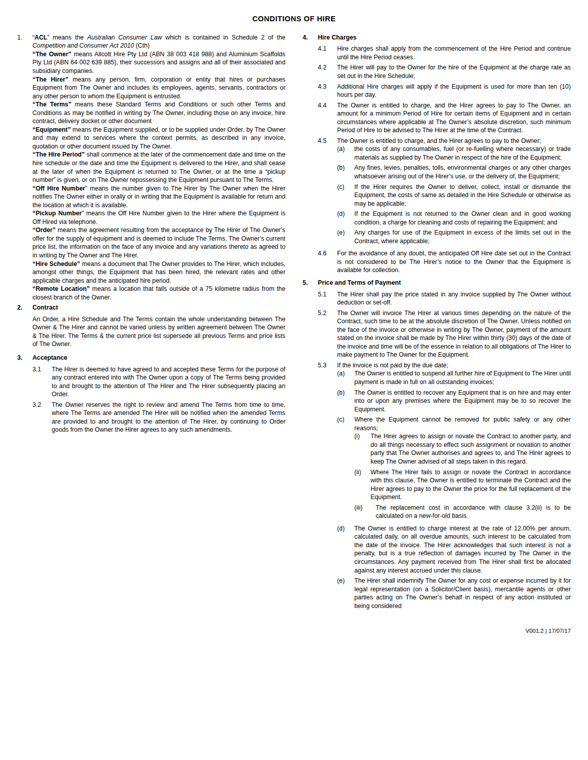CONDITIONS OF HIRE
1.
“ACL” means the Australian Consumer Law which is contained in Schedule 2 of the Competition and Consumer Act 2010 (Cth)
“The Owner” means Allcott Hire Pty Ltd (ABN 38 003 418 988) and Aluminium Scaffolds Pty Ltd (ABN 64 002 639 885), their successors and assigns and all of their associated and subsidiary companies.
“The Hirer” means any person, firm, corporation or entity that hires or purchases Equipment from The Owner and includes its employees, agents, servants, contractors or any other person to whom the Equipment is entrusted.
“The Terms” means these Standard Terms and Conditions or such other Terms and Conditions as may be notified in writing by The Owner, including those on any invoice, hire contract, delivery docket or other document
“Equipment” means the Equipment supplied, or to be supplied under Order, by The Owner and may extend to services where the context permits, as described in any invoice, quotation or other document issued by The Owner.
“The Hire Period” shall commence at the later of the commencement date and time on the hire schedule or the date and time the Equipment is delivered to the Hirer, and shall cease at the later of when the Equipment is returned to The Owner, or at the time a “pickup number” is given, or on The Owner repossessing the Equipment pursuant to The Terms.
“Off Hire Number” means the number given to The Hirer by The Owner when the Hirer notifies The Owner either in orally or in writing that the Equipment is available for return and the location at which it is available.
“Pickup Number” means the Off Hire Number given to the Hirer where the Equipment is Off Hired via telephone.
“Order” means the agreement resulting from the acceptance by The Hirer of The Owner’s offer for the supply of equipment and is deemed to include The Terms, The Owner’s current price list, the information on the face of any invoice and any variations thereto as agreed to in writing by The Owner and The Hirer.
“Hire Schedule” means a document that The Owner provides to The Hirer, which includes, amongst other things, the Equipment that has been hired, the relevant rates and other applicable charges and the anticipated hire period.
“Remote Location” means a location that falls outside of a 75 kilometre radius from the closest branch of the Owner.
2.
Contract
An Order, a Hire Schedule and The Terms contain the whole understanding between The Owner & The Hirer and cannot be varied unless by written agreement between The Owner & The Hirer. The Terms & the current price list supersede all previous Terms and price lists of The Owner.
3.
Acceptance
3.1
The Hirer is deemed to have agreed to and accepted these Terms for the purpose of any contract entered into with The Owner upon a copy of The Terms being provided to and brought to the attention of The Hirer and The Hirer subsequently placing an Order.
3.2
The Owner reserves the right to review and amend The Terms from time to time, where The Terms are amended The Hirer will be notified when the amended Terms are provided to and brought to the attention of The Hirer, by continuing to Order goods from the Owner the Hirer agrees to any such amendments.
4.
Hire Charges
4.1
Hire charges shall apply from the commencement of the Hire Period and continue until the Hire Period ceases.
4.2
The Hirer will pay to the Owner for the hire of the Equipment at the charge rate as set out in the Hire Schedule;
4.3
Additional Hire charges will apply if the Equipment is used for more than ten (10) hours per day.
4.4
The Owner is entitled to charge, and the Hirer agrees to pay to The Owner, an amount for a minimum Period of Hire for certain items of Equipment and in certain circumstances where applicable at The Owner’s absolute discretion, such minimum Period of Hire to be advised to The Hirer at the time of the Contract.
4.5
The Owner is entitled to charge, and the Hirer agrees to pay to the Owner;
(a)
the costs of any consumables, fuel (or re-fuelling where necessary) or trade materials as supplied by The Owner in respect of the hire of the Equipment;
(b)
Any fines, levies, penalties, tolls, environmental charges or any other charges whatsoever arising out of the Hirer’s use, or the delivery of, the Equipment;
(c)
If the Hirer requires the Owner to deliver, collect, install or dismantle the Equipment, the costs of same as detailed in the Hire Schedule or otherwise as may be applicable;
(d)
If the Equipment is not returned to the Owner clean and in good working condition, a charge for cleaning and costs of repairing the Equipment; and
(e)
Any charges for use of the Equipment in excess of the limits set out in the Contract, where applicable;
4.6
For the avoidance of any doubt, the anticipated Off Hire date set out in the Contract is not considered to be The Hirer’s notice to the Owner that the Equipment is available for collection.
5.
Price and Terms of Payment
5.1
The Hirer shall pay the price stated in any invoice supplied by The Owner without deduction or set-off.
5.2
The Owner will invoice The Hirer at various times depending on the nature of the Contract, such time to be at the absolute discretion of The Owner. Unless notified on the face of the invoice or otherwise in writing by The Owner, payment of the amount stated on the invoice shall be made by The Hirer within thirty (30) days of the date of the invoice and time will be of the essence in relation to all obligations of The Hirer to make payment to The Owner for the Equipment.
5.3
If the invoice is not paid by the due date;
(a)
The Owner is entitled to suspend all further hire of Equipment to The Hirer until payment is made in full on all outstanding invoices;
(b)
The Owner is entitled to recover any Equipment that is on hire and may enter into or upon any premises where the Equipment may be to so recover the Equipment.
(c)
Where the Equipment cannot be removed for public safety or any other reasons;
(i)
The Hirer agrees to assign or novate the Contract to another party, and do all things necessary to effect such assignment or novation to another party that The Owner authorises and agrees to, and The Hirer agrees to keep The Owner advised of all steps taken in this regard.
(ii)
Where The Hirer fails to assign or novate the Contract in accordance with this clause, The Owner is entitled to terminate the Contract and the Hirer agrees to pay to the Owner the price for the full replacement of the Equipment.
(iii)
The replacement cost in accordance with clause 3.2(ii) is to be calculated on a new-for-old basis.
(d)
The Owner is entitled to charge interest at the rate of 12.00% per annum, calculated daily, on all overdue amounts, such interest to be calculated from the date of the invoice. The Hirer acknowledges that such interest is not a penalty, but is a true reflection of damages incurred by The Owner in the circumstances. Any payment received from The Hirer shall first be allocated against any interest accrued under this clause.
(e)
The Hirer shall indemnify The Owner for any cost or expense incurred by it for legal representation (on a Solicitor/Client basis), mercantile agents or other parties acting on The Owner’s behalf in respect of any action instituted or being considered
V001.2 | 17/07/17